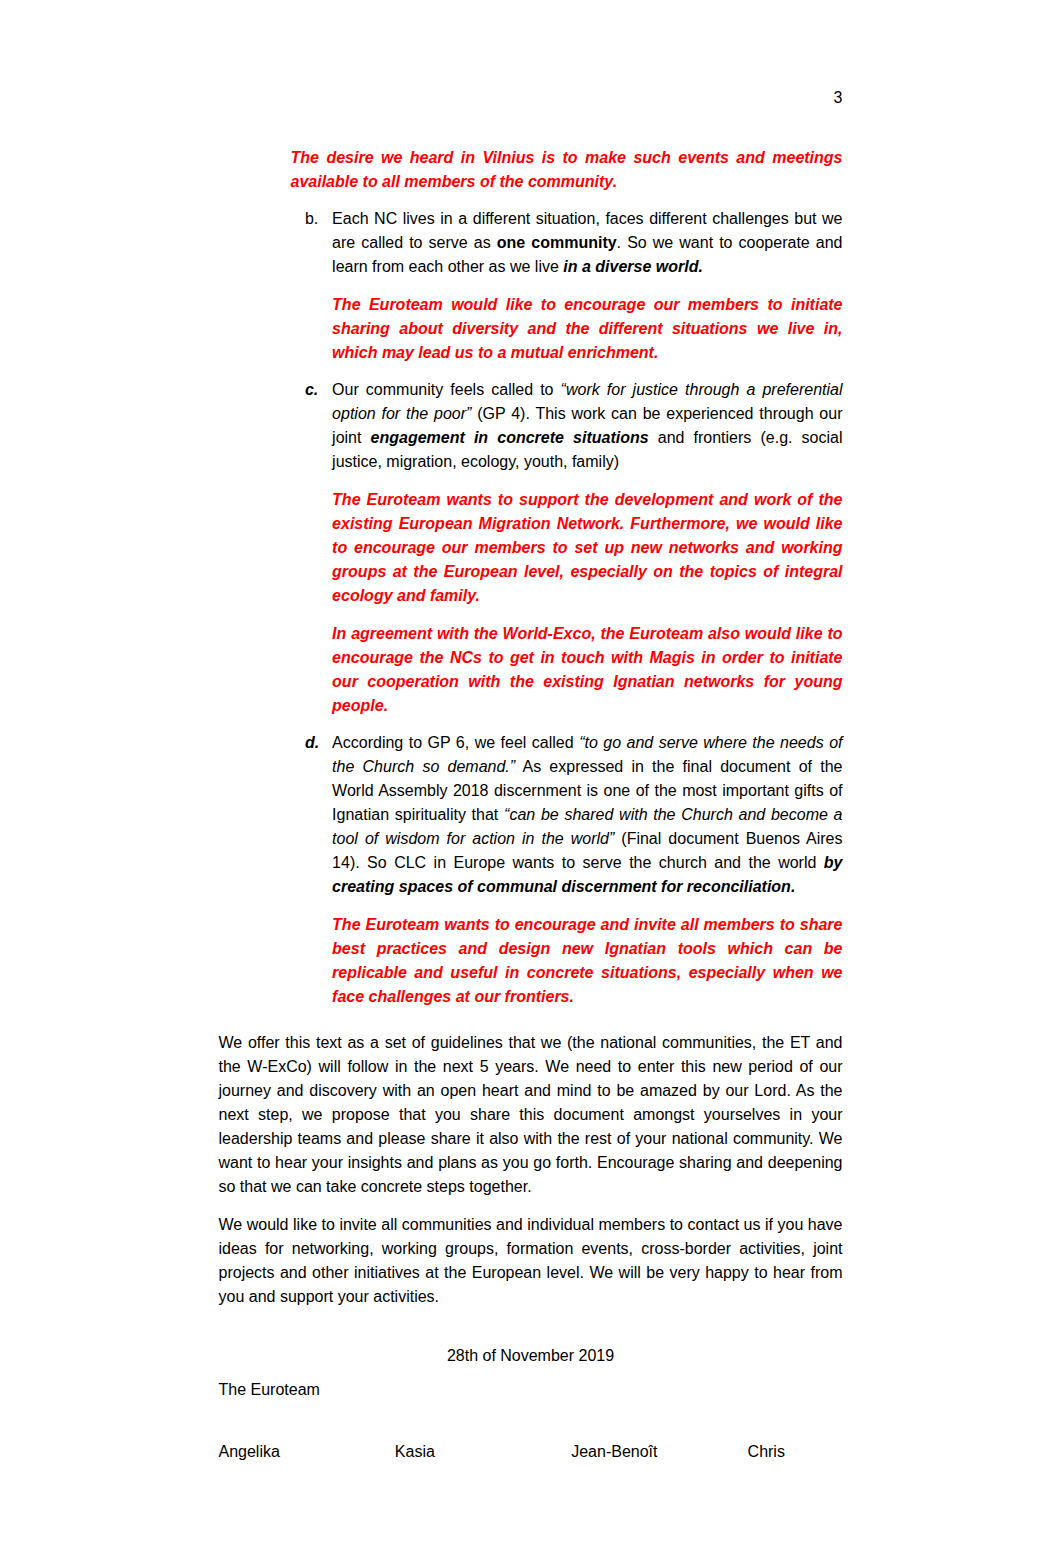3
The desire we heard in Vilnius is to make such events and meetings available to all members of the community.
b.
Each NC lives in a different situation, faces different challenges but we are called to serve as one community. So we want to cooperate and learn from each other as we live in a diverse world.
The Euroteam would like to encourage our members to initiate sharing about diversity and the different situations we live in, which may lead us to a mutual enrichment.
c.
Our community feels called to “work for justice through a preferential option for the poor” (GP 4). This work can be experienced through our joint engagement in concrete situations and frontiers (e.g. social justice, migration, ecology, youth, family)
The Euroteam wants to support the development and work of the existing European Migration Network. Furthermore, we would like to encourage our members to set up new networks and working groups at the European level, especially on the topics of integral ecology and family.
In agreement with the World-Exco, the Euroteam also would like to encourage the NCs to get in touch with Magis in order to initiate our cooperation with the existing Ignatian networks for young people.
d.
According to GP 6, we feel called “to go and serve where the needs of the Church so demand.” As expressed in the final document of the World Assembly 2018 discernment is one of the most important gifts of Ignatian spirituality that “can be shared with the Church and become a tool of wisdom for action in the world” (Final document Buenos Aires 14). So CLC in Europe wants to serve the church and the world by creating spaces of communal discernment for reconciliation.
The Euroteam wants to encourage and invite all members to share best practices and design new Ignatian tools which can be replicable and useful in concrete situations, especially when we face challenges at our frontiers.
We offer this text as a set of guidelines that we (the national communities, the ET and the W-ExCo) will follow in the next 5 years. We need to enter this new period of our journey and discovery with an open heart and mind to be amazed by our Lord. As the next step, we propose that you share this document amongst yourselves in your leadership teams and please share it also with the rest of your national community. We want to hear your insights and plans as you go forth. Encourage sharing and deepening so that we can take concrete steps together.
We would like to invite all communities and individual members to contact us if you have ideas for networking, working groups, formation events, cross-border activities, joint projects and other initiatives at the European level. We will be very happy to hear from you and support your activities.
28th of November 2019
The Euroteam
Angelika Kasia Jean-Benoît Chris